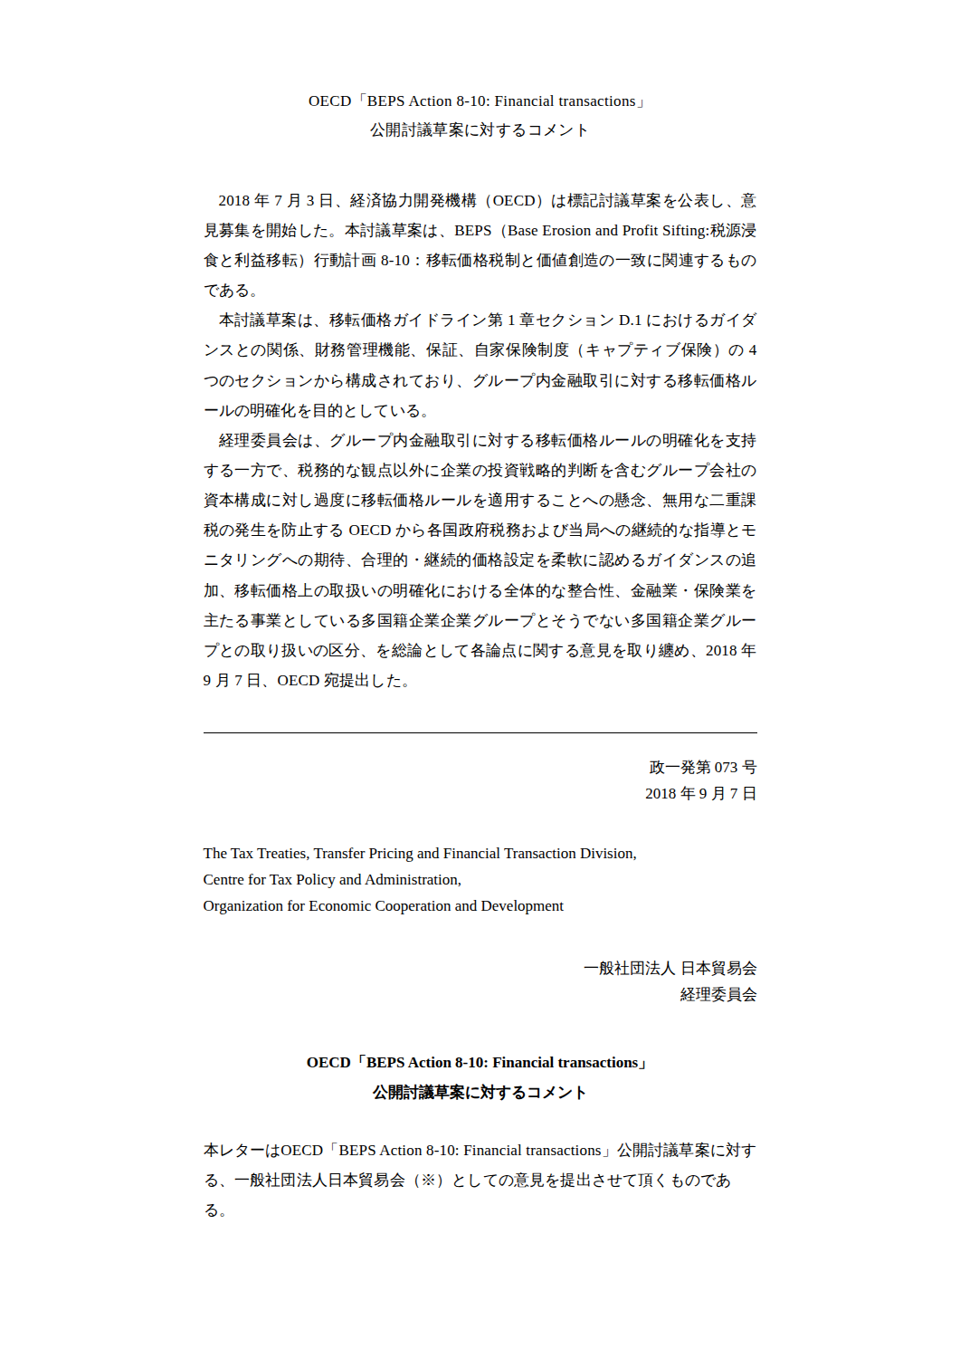OECD「BEPS Action 8-10: Financial transactions」 公開討議草案に対するコメント
2018 年 7 月 3 日、経済協力開発機構（OECD）は標記討議草案を公表し、意見募集を開始した。本討議草案は、BEPS（Base Erosion and Profit Sifting:税源浸食と利益移転）行動計画 8-10：移転価格税制と価値創造の一致に関連するものである。
本討議草案は、移転価格ガイドライン第 1 章セクション D.1 におけるガイダンスとの関係、財務管理機能、保証、自家保険制度（キャプティブ保険）の 4 つのセクションから構成されており、グループ内金融取引に対する移転価格ルールの明確化を目的としている。
経理委員会は、グループ内金融取引に対する移転価格ルールの明確化を支持する一方で、税務的な観点以外に企業の投資戦略的判断を含むグループ会社の資本構成に対し過度に移転価格ルールを適用することへの懸念、無用な二重課税の発生を防止する OECD から各国政府税務および当局への継続的な指導とモニタリングへの期待、合理的・継続的価格設定を柔軟に認めるガイダンスの追加、移転価格上の取扱いの明確化における全体的な整合性、金融業・保険業を主たる事業としている多国籍企業企業グループとそうでない多国籍企業グループとの取り扱いの区分、を総論として各論点に関する意見を取り纏め、2018 年 9 月 7 日、OECD 宛提出した。
政一発第 073 号
2018 年 9 月 7 日
The Tax Treaties, Transfer Pricing and Financial Transaction Division,
Centre for Tax Policy and Administration,
Organization for Economic Cooperation and Development
一般社団法人 日本貿易会
経理委員会
OECD「BEPS Action 8-10: Financial transactions」 公開討議草案に対するコメント
本レターはOECD「BEPS Action 8-10: Financial transactions」公開討議草案に対する、一般社団法人日本貿易会（※）としての意見を提出させて頂くものである。